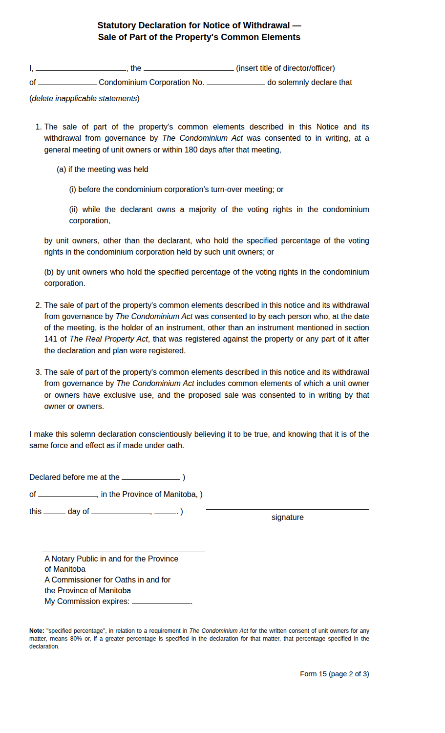Statutory Declaration for Notice of Withdrawal —
Sale of Part of the Property's Common Elements
I, , the (insert title of director/officer)
of Condominium Corporation No. do solemnly declare that
(delete inapplicable statements)
The sale of part of the property's common elements described in this Notice and its withdrawal from governance by The Condominium Act was consented to in writing, at a general meeting of unit owners or within 180 days after that meeting,
(a) if the meeting was held
(i) before the condominium corporation's turn-over meeting; or
(ii) while the declarant owns a majority of the voting rights in the condominium corporation,
by unit owners, other than the declarant, who hold the specified percentage of the voting rights in the condominium corporation held by such unit owners; or
(b) by unit owners who hold the specified percentage of the voting rights in the condominium corporation.
The sale of part of the property's common elements described in this notice and its withdrawal from governance by The Condominium Act was consented to by each person who, at the date of the meeting, is the holder of an instrument, other than an instrument mentioned in section 141 of The Real Property Act, that was registered against the property or any part of it after the declaration and plan were registered.
The sale of part of the property's common elements described in this notice and its withdrawal from governance by The Condominium Act includes common elements of which a unit owner or owners have exclusive use, and the proposed sale was consented to in writing by that owner or owners.
I make this solemn declaration conscientiously believing it to be true, and knowing that it is of the same force and effect as if made under oath.
| Declared before me at the ) of , in the Province of Manitoba, ) this day of , . ) | signature |
A Notary Public in and for the Province
of Manitoba
A Commissioner for Oaths in and for
the Province of Manitoba
My Commission expires: .
Note: "specified percentage", in relation to a requirement in The Condominium Act for the written consent of unit owners for any matter, means 80% or, if a greater percentage is specified in the declaration for that matter, that percentage specified in the declaration.
Form 15 (page 2 of 3)